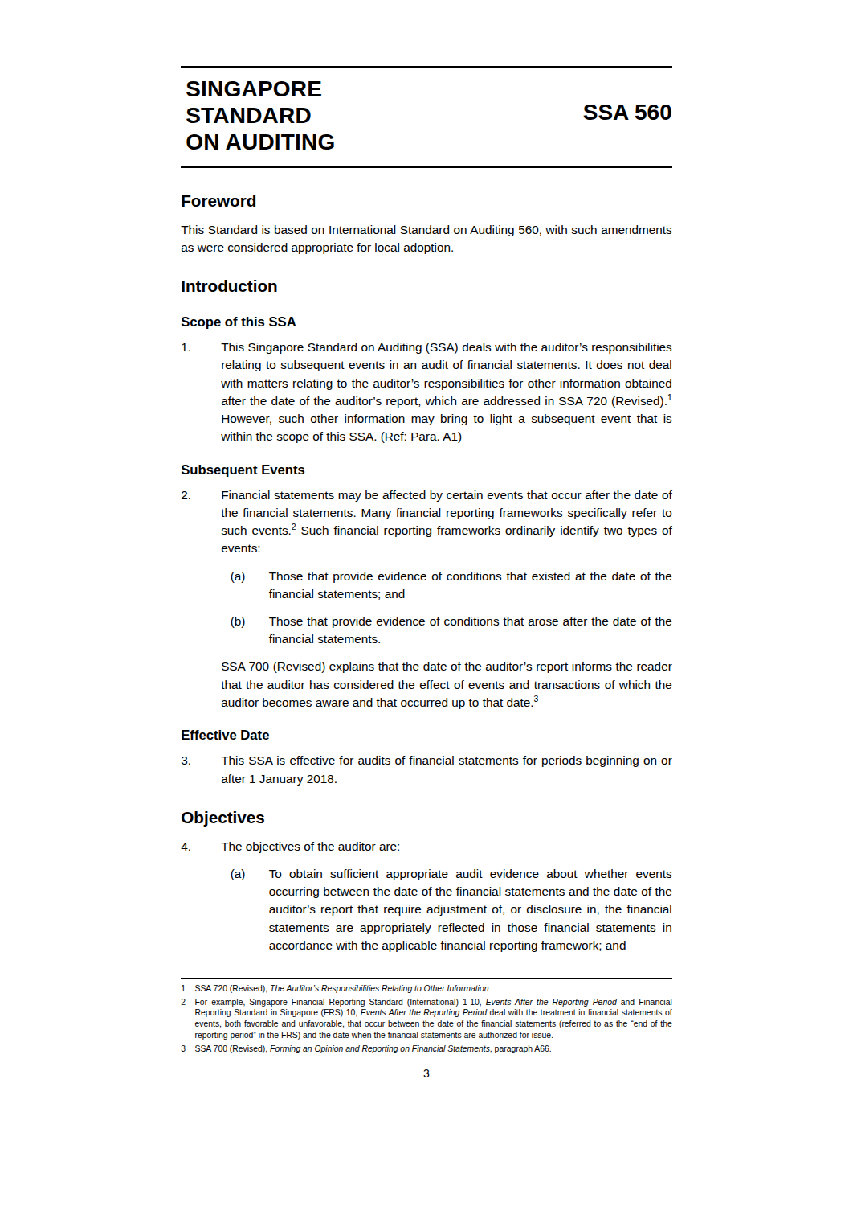SINGAPORE
STANDARD
ON AUDITING
SSA 560
Foreword
This Standard is based on International Standard on Auditing 560, with such amendments as were considered appropriate for local adoption.
Introduction
Scope of this SSA
1.
This Singapore Standard on Auditing (SSA) deals with the auditor’s responsibilities relating to subsequent events in an audit of financial statements. It does not deal with matters relating to the auditor’s responsibilities for other information obtained after the date of the auditor’s report, which are addressed in SSA 720 (Revised).1 However, such other information may bring to light a subsequent event that is within the scope of this SSA. (Ref: Para. A1)
Subsequent Events
2.
Financial statements may be affected by certain events that occur after the date of the financial statements. Many financial reporting frameworks specifically refer to such events.2 Such financial reporting frameworks ordinarily identify two types of events:
(a)
Those that provide evidence of conditions that existed at the date of the financial statements; and
(b)
Those that provide evidence of conditions that arose after the date of the financial statements.
SSA 700 (Revised) explains that the date of the auditor’s report informs the reader that the auditor has considered the effect of events and transactions of which the auditor becomes aware and that occurred up to that date.3
Effective Date
3.
This SSA is effective for audits of financial statements for periods beginning on or after 1 January 2018.
Objectives
4.
The objectives of the auditor are:
(a)
To obtain sufficient appropriate audit evidence about whether events occurring between the date of the financial statements and the date of the auditor’s report that require adjustment of, or disclosure in, the financial statements are appropriately reflected in those financial statements in accordance with the applicable financial reporting framework; and
1
SSA 720 (Revised), The Auditor’s Responsibilities Relating to Other Information
2
For example, Singapore Financial Reporting Standard (International) 1-10, Events After the Reporting Period and Financial Reporting Standard in Singapore (FRS) 10, Events After the Reporting Period deal with the treatment in financial statements of events, both favorable and unfavorable, that occur between the date of the financial statements (referred to as the “end of the reporting period” in the FRS) and the date when the financial statements are authorized for issue.
3
SSA 700 (Revised), Forming an Opinion and Reporting on Financial Statements, paragraph A66.
3